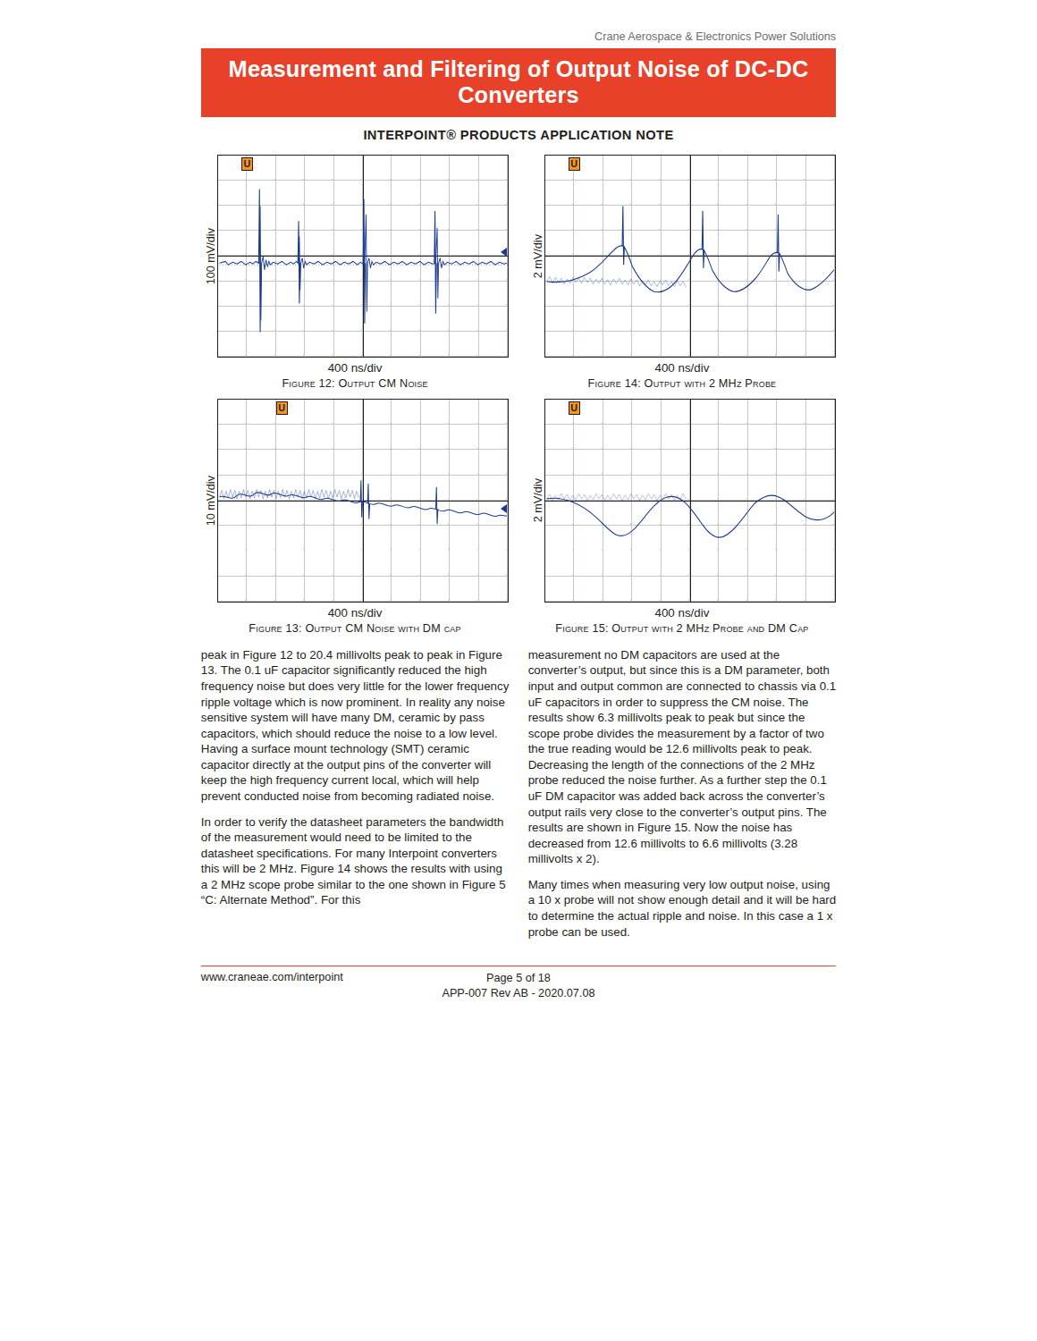Crane Aerospace & Electronics Power Solutions
Measurement and Filtering of Output Noise of DC-DC Converters
INTERPOINT® PRODUCTS APPLICATION NOTE
100 mV/div
U
400 ns/div
Figure 12: Output CM Noise
2 mV/div
U
400 ns/div
Figure 14: Output with 2 MHz Probe
10 mV/div
U
400 ns/div
Figure 13: Output CM Noise with DM cap
2 mV/div
U
400 ns/div
Figure 15: Output with 2 MHz Probe and DM Cap
peak in Figure 12 to 20.4 millivolts peak to peak in Figure 13. The 0.1 uF capacitor significantly reduced the high frequency noise but does very little for the lower frequency ripple voltage which is now prominent. In reality any noise sensitive system will have many DM, ceramic by pass capacitors, which should reduce the noise to a low level. Having a surface mount technology (SMT) ceramic capacitor directly at the output pins of the converter will keep the high frequency current local, which will help prevent conducted noise from becoming radiated noise.
In order to verify the datasheet parameters the bandwidth of the measurement would need to be limited to the datasheet specifications. For many Interpoint converters this will be 2 MHz. Figure 14 shows the results with using a 2 MHz scope probe similar to the one shown in Figure 5 “C: Alternate Method”. For this
measurement no DM capacitors are used at the converter’s output, but since this is a DM parameter, both input and output common are connected to chassis via 0.1 uF capacitors in order to suppress the CM noise. The results show 6.3 millivolts peak to peak but since the scope probe divides the measurement by a factor of two the true reading would be 12.6 millivolts peak to peak. Decreasing the length of the connections of the 2 MHz probe reduced the noise further. As a further step the 0.1 uF DM capacitor was added back across the converter’s output rails very close to the converter’s output pins. The results are shown in Figure 15. Now the noise has decreased from 12.6 millivolts to 6.6 millivolts (3.28 millivolts x 2).
Many times when measuring very low output noise, using a 10 x probe will not show enough detail and it will be hard to determine the actual ripple and noise. In this case a 1 x probe can be used.
www.craneae.com/interpoint
Page 5 of 18
APP-007 Rev AB - 2020.07.08